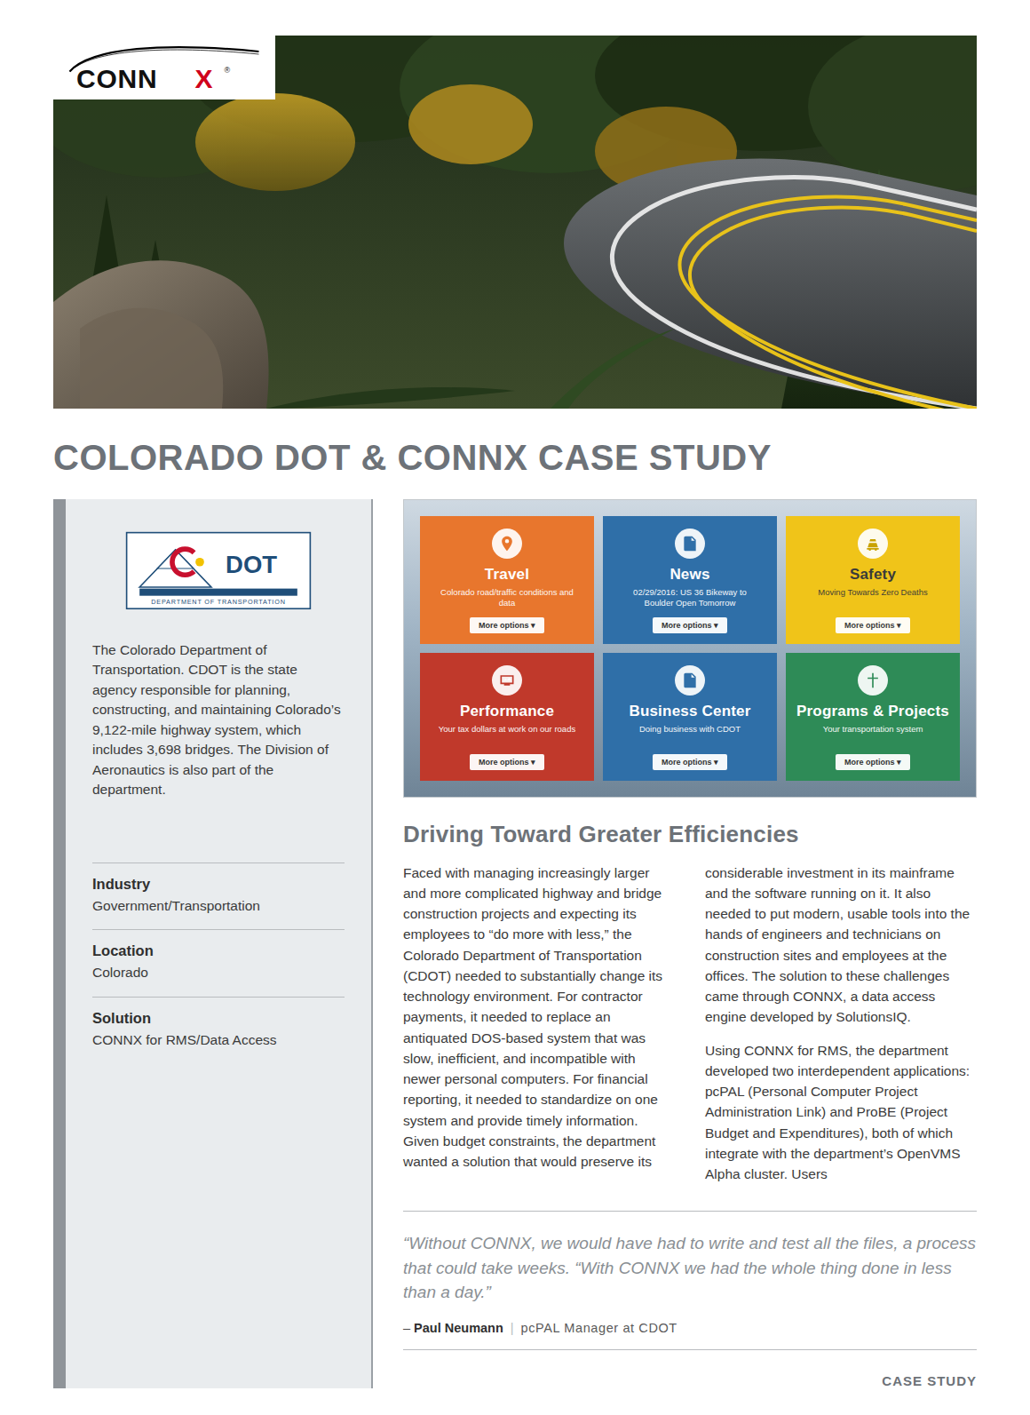CONN X ®
Colorado DOT & CONNX Case Study
DOT DEPARTMENT OF TRANSPORTATION
The Colorado Department of Transportation. CDOT is the state agency responsible for planning, constructing, and maintaining Colorado’s 9,122-mile highway system, which includes 3,698 bridges. The Division of Aeronautics is also part of the department.
Industry
Government/Transportation
Location
Colorado
Solution
CONNX for RMS/Data Access
Travel
Colorado road/traffic conditions and data
More options ▾
News
02/29/2016: US 36 Bikeway to Boulder Open Tomorrow
More options ▾
Safety
Moving Towards Zero Deaths
More options ▾
Performance
Your tax dollars at work on our roads
More options ▾
Business Center
Doing business with CDOT
More options ▾
Programs & Projects
Your transportation system
More options ▾
Driving Toward Greater Efficiencies
Faced with managing increasingly larger and more complicated highway and bridge construction projects and expecting its employees to “do more with less,” the Colorado Department of Transportation (CDOT) needed to substantially change its technology environment. For contractor payments, it needed to replace an antiquated DOS-based system that was slow, inefficient, and incompatible with newer personal computers. For financial reporting, it needed to standardize on one system and provide timely information. Given budget constraints, the department wanted a solution that would preserve its considerable investment in its mainframe and the software running on it. It also needed to put modern, usable tools into the hands of engineers and technicians on construction sites and employees at the offices. The solution to these challenges came through CONNX, a data access engine developed by SolutionsIQ.
Using CONNX for RMS, the department developed two interdependent applications: pcPAL (Personal Computer Project Administration Link) and ProBE (Project Budget and Expenditures), both of which integrate with the department’s OpenVMS Alpha cluster. Users
“Without CONNX, we would have had to write and test all the files, a process that could take weeks. “With CONNX we had the whole thing done in less than a day.”
– Paul Neumann|pcPAL Manager at CDOT
CASE STUDY